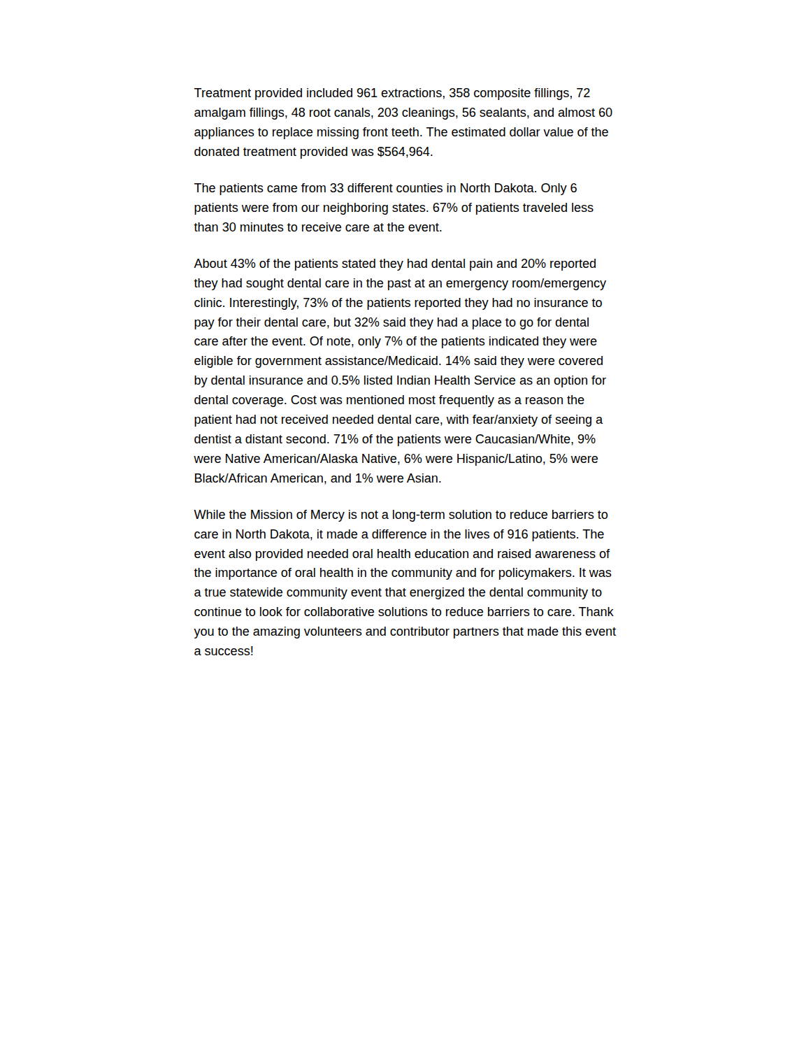Treatment provided included 961 extractions, 358 composite fillings, 72 amalgam fillings, 48 root canals, 203 cleanings, 56 sealants, and almost 60 appliances to replace missing front teeth. The estimated dollar value of the donated treatment provided was $564,964.
The patients came from 33 different counties in North Dakota. Only 6 patients were from our neighboring states. 67% of patients traveled less than 30 minutes to receive care at the event.
About 43% of the patients stated they had dental pain and 20% reported they had sought dental care in the past at an emergency room/emergency clinic. Interestingly, 73% of the patients reported they had no insurance to pay for their dental care, but 32% said they had a place to go for dental care after the event. Of note, only 7% of the patients indicated they were eligible for government assistance/Medicaid. 14% said they were covered by dental insurance and 0.5% listed Indian Health Service as an option for dental coverage. Cost was mentioned most frequently as a reason the patient had not received needed dental care, with fear/anxiety of seeing a dentist a distant second. 71% of the patients were Caucasian/White, 9% were Native American/Alaska Native, 6% were Hispanic/Latino, 5% were Black/African American, and 1% were Asian.
While the Mission of Mercy is not a long-term solution to reduce barriers to care in North Dakota, it made a difference in the lives of 916 patients. The event also provided needed oral health education and raised awareness of the importance of oral health in the community and for policymakers. It was a true statewide community event that energized the dental community to continue to look for collaborative solutions to reduce barriers to care. Thank you to the amazing volunteers and contributor partners that made this event a success!